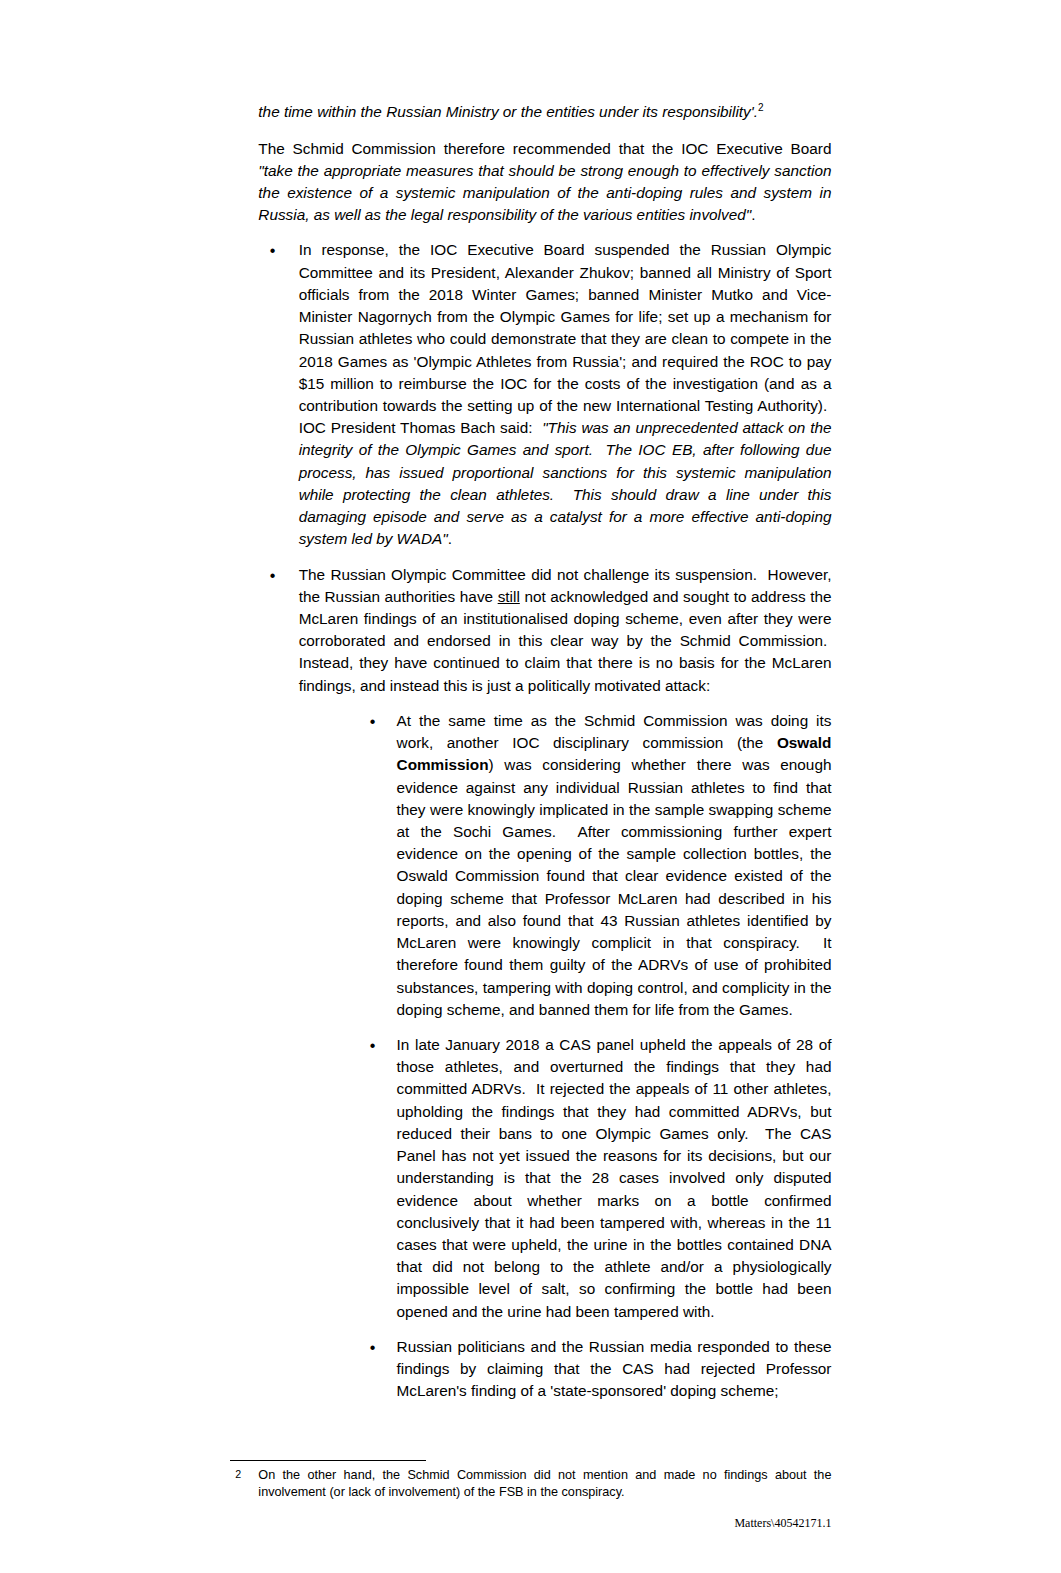the time within the Russian Ministry or the entities under its responsibility'. 2
The Schmid Commission therefore recommended that the IOC Executive Board "take the appropriate measures that should be strong enough to effectively sanction the existence of a systemic manipulation of the anti-doping rules and system in Russia, as well as the legal responsibility of the various entities involved".
In response, the IOC Executive Board suspended the Russian Olympic Committee and its President, Alexander Zhukov; banned all Ministry of Sport officials from the 2018 Winter Games; banned Minister Mutko and Vice-Minister Nagornych from the Olympic Games for life; set up a mechanism for Russian athletes who could demonstrate that they are clean to compete in the 2018 Games as 'Olympic Athletes from Russia'; and required the ROC to pay $15 million to reimburse the IOC for the costs of the investigation (and as a contribution towards the setting up of the new International Testing Authority). IOC President Thomas Bach said: "This was an unprecedented attack on the integrity of the Olympic Games and sport. The IOC EB, after following due process, has issued proportional sanctions for this systemic manipulation while protecting the clean athletes. This should draw a line under this damaging episode and serve as a catalyst for a more effective anti-doping system led by WADA".
The Russian Olympic Committee did not challenge its suspension. However, the Russian authorities have still not acknowledged and sought to address the McLaren findings of an institutionalised doping scheme, even after they were corroborated and endorsed in this clear way by the Schmid Commission. Instead, they have continued to claim that there is no basis for the McLaren findings, and instead this is just a politically motivated attack:
At the same time as the Schmid Commission was doing its work, another IOC disciplinary commission (the Oswald Commission) was considering whether there was enough evidence against any individual Russian athletes to find that they were knowingly implicated in the sample swapping scheme at the Sochi Games. After commissioning further expert evidence on the opening of the sample collection bottles, the Oswald Commission found that clear evidence existed of the doping scheme that Professor McLaren had described in his reports, and also found that 43 Russian athletes identified by McLaren were knowingly complicit in that conspiracy. It therefore found them guilty of the ADRVs of use of prohibited substances, tampering with doping control, and complicity in the doping scheme, and banned them for life from the Games.
In late January 2018 a CAS panel upheld the appeals of 28 of those athletes, and overturned the findings that they had committed ADRVs. It rejected the appeals of 11 other athletes, upholding the findings that they had committed ADRVs, but reduced their bans to one Olympic Games only. The CAS Panel has not yet issued the reasons for its decisions, but our understanding is that the 28 cases involved only disputed evidence about whether marks on a bottle confirmed conclusively that it had been tampered with, whereas in the 11 cases that were upheld, the urine in the bottles contained DNA that did not belong to the athlete and/or a physiologically impossible level of salt, so confirming the bottle had been opened and the urine had been tampered with.
Russian politicians and the Russian media responded to these findings by claiming that the CAS had rejected Professor McLaren's finding of a 'state-sponsored' doping scheme;
2 On the other hand, the Schmid Commission did not mention and made no findings about the involvement (or lack of involvement) of the FSB in the conspiracy.
Matters\40542171.1